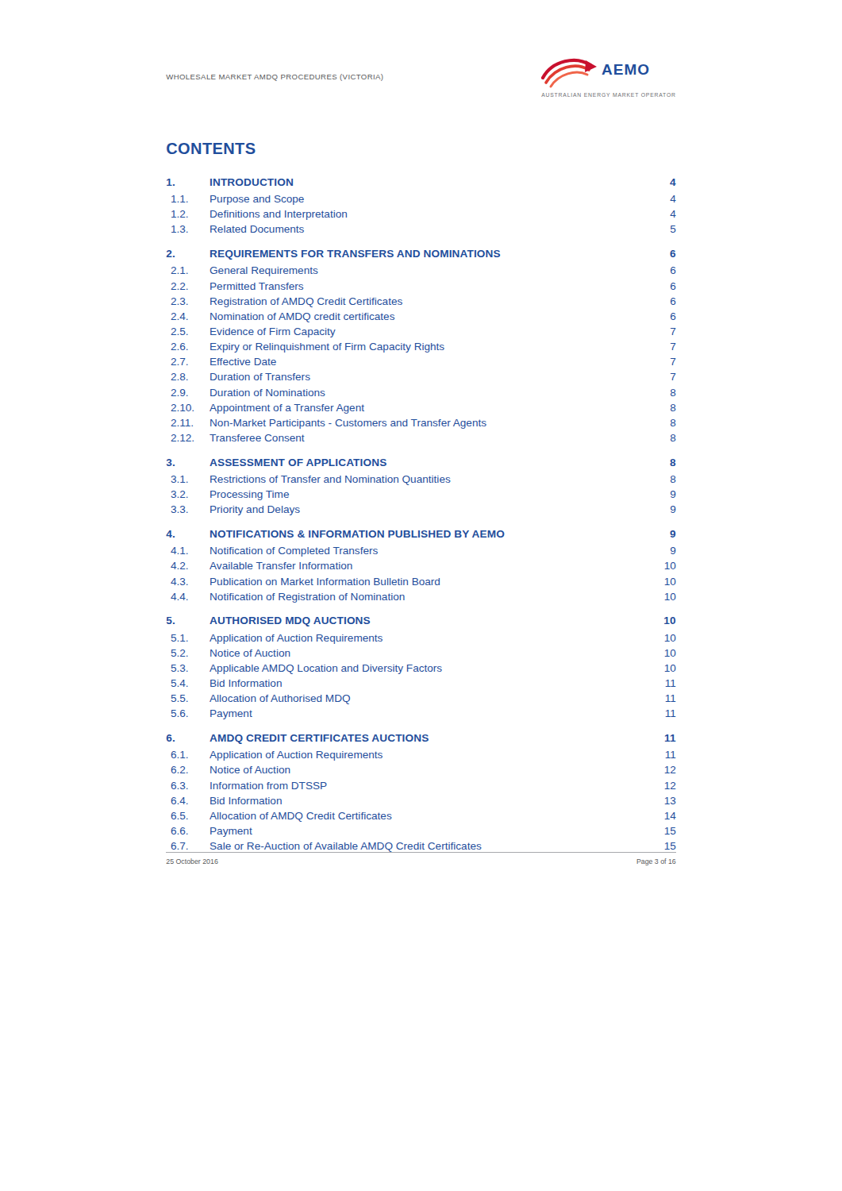Wholesale Market AMDQ Procedures (Victoria)
AEMO
AUSTRALIAN ENERGY MARKET OPERATOR
CONTENTS
| 1. | Introduction | 4 |
| 1.1. | Purpose and Scope | 4 |
| 1.2. | Definitions and Interpretation | 4 |
| 1.3. | Related Documents | 5 |
| 2. | Requirements for Transfers and Nominations | 6 |
| 2.1. | General Requirements | 6 |
| 2.2. | Permitted Transfers | 6 |
| 2.3. | Registration of AMDQ Credit Certificates | 6 |
| 2.4. | Nomination of AMDQ credit certificates | 6 |
| 2.5. | Evidence of Firm Capacity | 7 |
| 2.6. | Expiry or Relinquishment of Firm Capacity Rights | 7 |
| 2.7. | Effective Date | 7 |
| 2.8. | Duration of Transfers | 7 |
| 2.9. | Duration of Nominations | 8 |
| 2.10. | Appointment of a Transfer Agent | 8 |
| 2.11. | Non-Market Participants - Customers and Transfer Agents | 8 |
| 2.12. | Transferee Consent | 8 |
| 3. | Assessment of Applications | 8 |
| 3.1. | Restrictions of Transfer and Nomination Quantities | 8 |
| 3.2. | Processing Time | 9 |
| 3.3. | Priority and Delays | 9 |
| 4. | Notifications & Information Published by AEMO | 9 |
| 4.1. | Notification of Completed Transfers | 9 |
| 4.2. | Available Transfer Information | 10 |
| 4.3. | Publication on Market Information Bulletin Board | 10 |
| 4.4. | Notification of Registration of Nomination | 10 |
| 5. | Authorised MDQ Auctions | 10 |
| 5.1. | Application of Auction Requirements | 10 |
| 5.2. | Notice of Auction | 10 |
| 5.3. | Applicable AMDQ Location and Diversity Factors | 10 |
| 5.4. | Bid Information | 11 |
| 5.5. | Allocation of Authorised MDQ | 11 |
| 5.6. | Payment | 11 |
| 6. | AMDQ Credit Certificates Auctions | 11 |
| 6.1. | Application of Auction Requirements | 11 |
| 6.2. | Notice of Auction | 12 |
| 6.3. | Information from DTSSP | 12 |
| 6.4. | Bid Information | 13 |
| 6.5. | Allocation of AMDQ Credit Certificates | 14 |
| 6.6. | Payment | 15 |
| 6.7. | Sale or Re-Auction of Available AMDQ Credit Certificates | 15 |
25 October 2016
Page 3 of 16